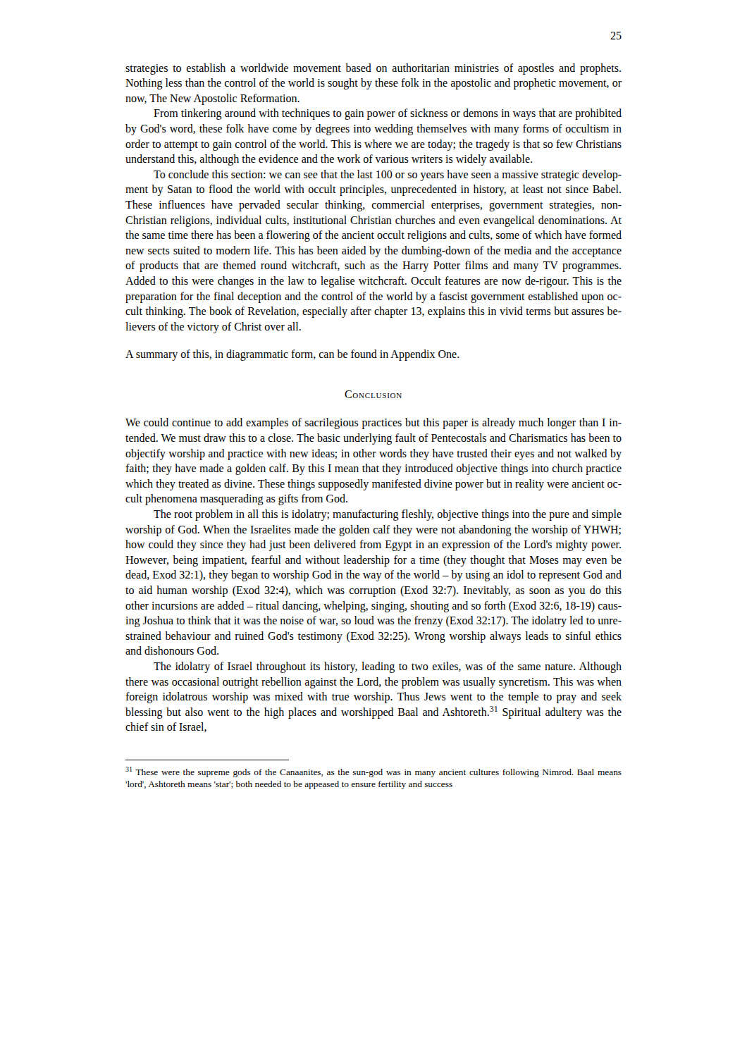25
strategies to establish a worldwide movement based on authoritarian ministries of apostles and prophets. Nothing less than the control of the world is sought by these folk in the apostolic and prophetic movement, or now, The New Apostolic Reformation.
From tinkering around with techniques to gain power of sickness or demons in ways that are prohibited by God's word, these folk have come by degrees into wedding themselves with many forms of occultism in order to attempt to gain control of the world. This is where we are today; the tragedy is that so few Christians understand this, although the evidence and the work of various writers is widely available.
To conclude this section: we can see that the last 100 or so years have seen a massive strategic development by Satan to flood the world with occult principles, unprecedented in history, at least not since Babel. These influences have pervaded secular thinking, commercial enterprises, government strategies, non-Christian religions, individual cults, institutional Christian churches and even evangelical denominations. At the same time there has been a flowering of the ancient occult religions and cults, some of which have formed new sects suited to modern life. This has been aided by the dumbing-down of the media and the acceptance of products that are themed round witchcraft, such as the Harry Potter films and many TV programmes. Added to this were changes in the law to legalise witchcraft. Occult features are now de-rigour. This is the preparation for the final deception and the control of the world by a fascist government established upon occult thinking. The book of Revelation, especially after chapter 13, explains this in vivid terms but assures believers of the victory of Christ over all.
A summary of this, in diagrammatic form, can be found in Appendix One.
Conclusion
We could continue to add examples of sacrilegious practices but this paper is already much longer than I intended. We must draw this to a close. The basic underlying fault of Pentecostals and Charismatics has been to objectify worship and practice with new ideas; in other words they have trusted their eyes and not walked by faith; they have made a golden calf. By this I mean that they introduced objective things into church practice which they treated as divine. These things supposedly manifested divine power but in reality were ancient occult phenomena masquerading as gifts from God.
The root problem in all this is idolatry; manufacturing fleshly, objective things into the pure and simple worship of God. When the Israelites made the golden calf they were not abandoning the worship of YHWH; how could they since they had just been delivered from Egypt in an expression of the Lord's mighty power. However, being impatient, fearful and without leadership for a time (they thought that Moses may even be dead, Exod 32:1), they began to worship God in the way of the world – by using an idol to represent God and to aid human worship (Exod 32:4), which was corruption (Exod 32:7). Inevitably, as soon as you do this other incursions are added – ritual dancing, whelping, singing, shouting and so forth (Exod 32:6, 18-19) causing Joshua to think that it was the noise of war, so loud was the frenzy (Exod 32:17). The idolatry led to unrestrained behaviour and ruined God's testimony (Exod 32:25). Wrong worship always leads to sinful ethics and dishonours God.
The idolatry of Israel throughout its history, leading to two exiles, was of the same nature. Although there was occasional outright rebellion against the Lord, the problem was usually syncretism. This was when foreign idolatrous worship was mixed with true worship. Thus Jews went to the temple to pray and seek blessing but also went to the high places and worshipped Baal and Ashtoreth.31 Spiritual adultery was the chief sin of Israel,
31 These were the supreme gods of the Canaanites, as the sun-god was in many ancient cultures following Nimrod. Baal means 'lord', Ashtoreth means 'star'; both needed to be appeased to ensure fertility and success